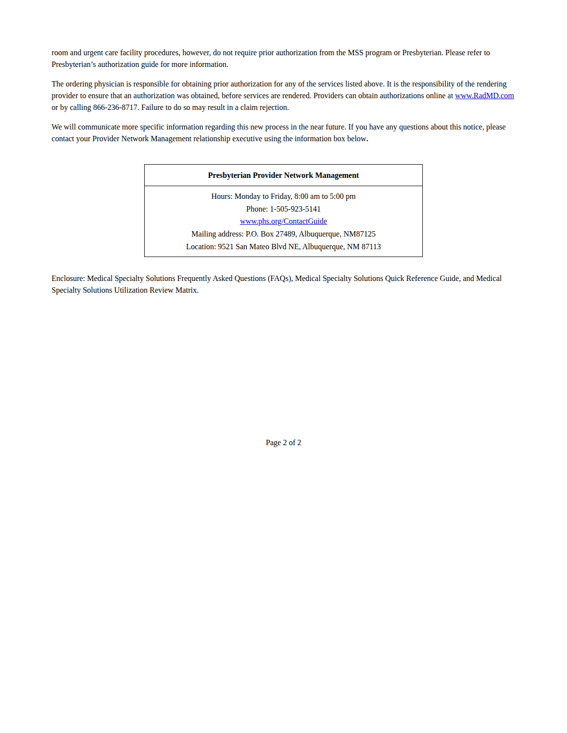room and urgent care facility procedures, however, do not require prior authorization from the MSS program or Presbyterian. Please refer to Presbyterian’s authorization guide for more information.
The ordering physician is responsible for obtaining prior authorization for any of the services listed above. It is the responsibility of the rendering provider to ensure that an authorization was obtained, before services are rendered. Providers can obtain authorizations online at www.RadMD.com or by calling 866-236-8717. Failure to do so may result in a claim rejection.
We will communicate more specific information regarding this new process in the near future. If you have any questions about this notice, please contact your Provider Network Management relationship executive using the information box below.
| Presbyterian Provider Network Management |
| Hours: Monday to Friday, 8:00 am to 5:00 pm Phone: 1-505-923-5141 www.phs.org/ContactGuide Mailing address: P.O. Box 27489, Albuquerque, NM87125 Location: 9521 San Mateo Blvd NE, Albuquerque, NM 87113 |
Enclosure: Medical Specialty Solutions Frequently Asked Questions (FAQs), Medical Specialty Solutions Quick Reference Guide, and Medical Specialty Solutions Utilization Review Matrix.
Page 2 of 2